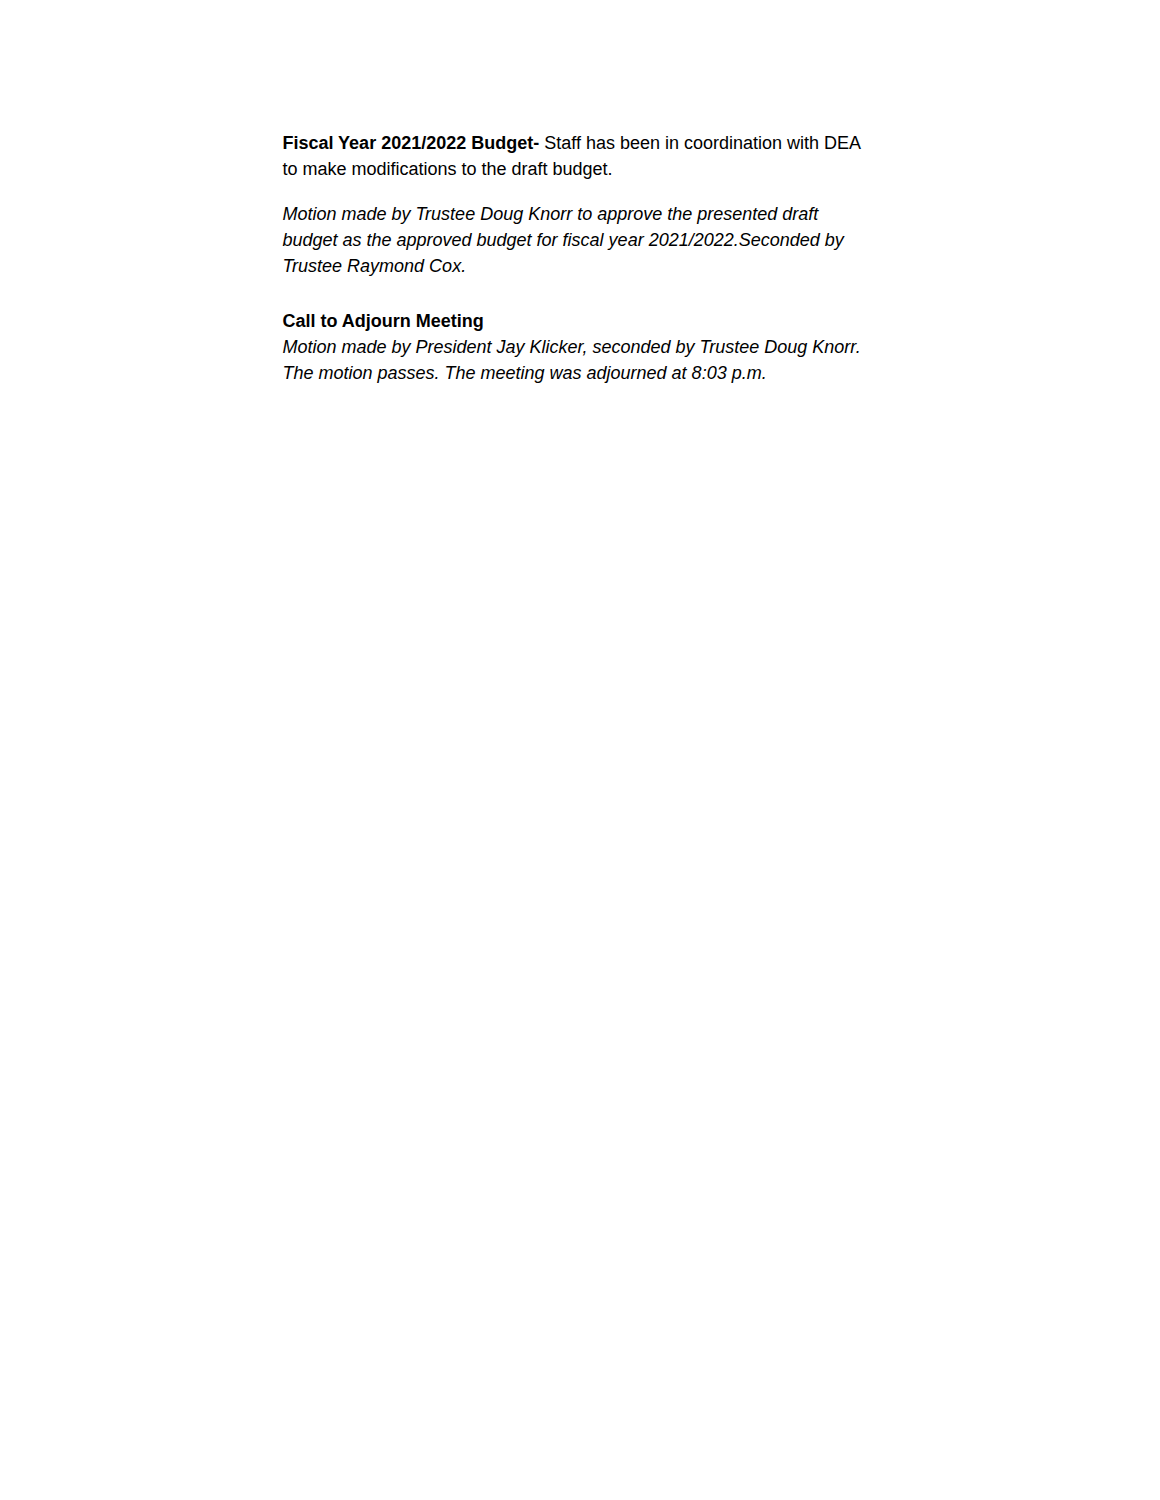Fiscal Year 2021/2022 Budget- Staff has been in coordination with DEA to make modifications to the draft budget.
Motion made by Trustee Doug Knorr to approve the presented draft budget as the approved budget for fiscal year 2021/2022.Seconded by Trustee Raymond Cox.
Call to Adjourn Meeting
Motion made by President Jay Klicker, seconded by Trustee Doug Knorr. The motion passes. The meeting was adjourned at 8:03 p.m.